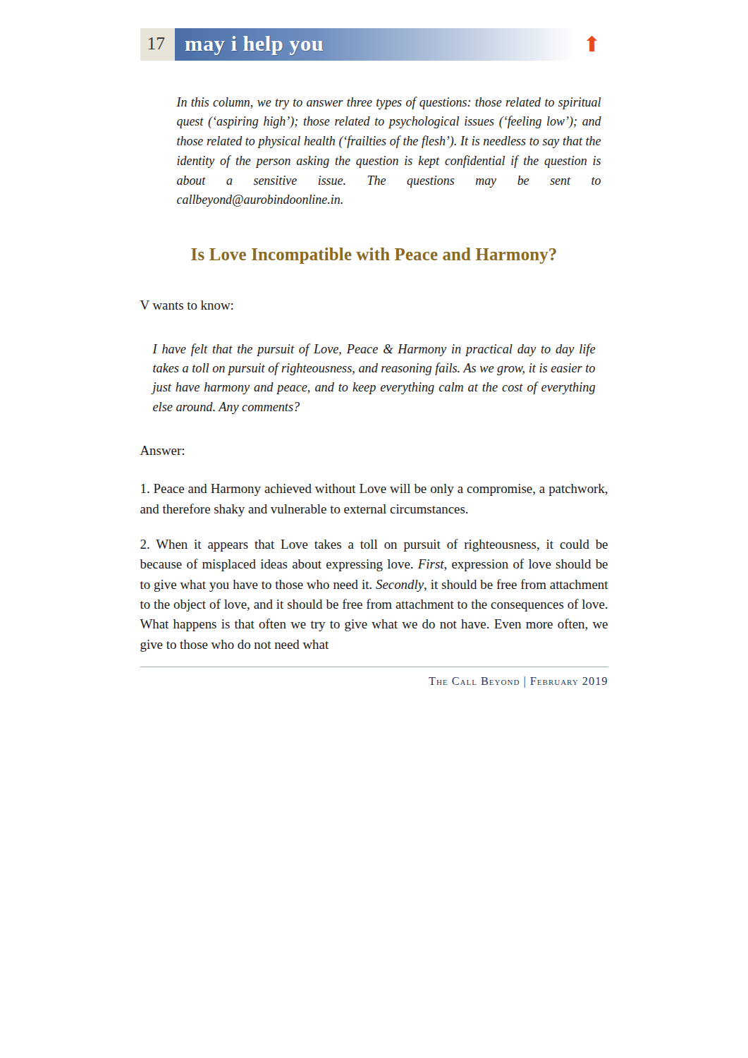17
may i help you
⬆
In this column, we try to answer three types of questions: those related to spiritual quest (‘aspiring high’); those related to psychological issues (‘feeling low’); and those related to physical health (‘frailties of the flesh’). It is needless to say that the identity of the person asking the question is kept confidential if the question is about a sensitive issue. The questions may be sent to callbeyond@aurobindoonline.in.
Is Love Incompatible with Peace and Harmony?
V wants to know:
I have felt that the pursuit of Love, Peace & Harmony in practical day to day life takes a toll on pursuit of righteousness, and reasoning fails. As we grow, it is easier to just have harmony and peace, and to keep everything calm at the cost of everything else around. Any comments?
Answer:
1. Peace and Harmony achieved without Love will be only a compromise, a patchwork, and therefore shaky and vulnerable to external circumstances.
2. When it appears that Love takes a toll on pursuit of righteousness, it could be because of misplaced ideas about expressing love. First, expression of love should be to give what you have to those who need it. Secondly, it should be free from attachment to the object of love, and it should be free from attachment to the consequences of love. What happens is that often we try to give what we do not have. Even more often, we give to those who do not need what
The Call Beyond | February 2019